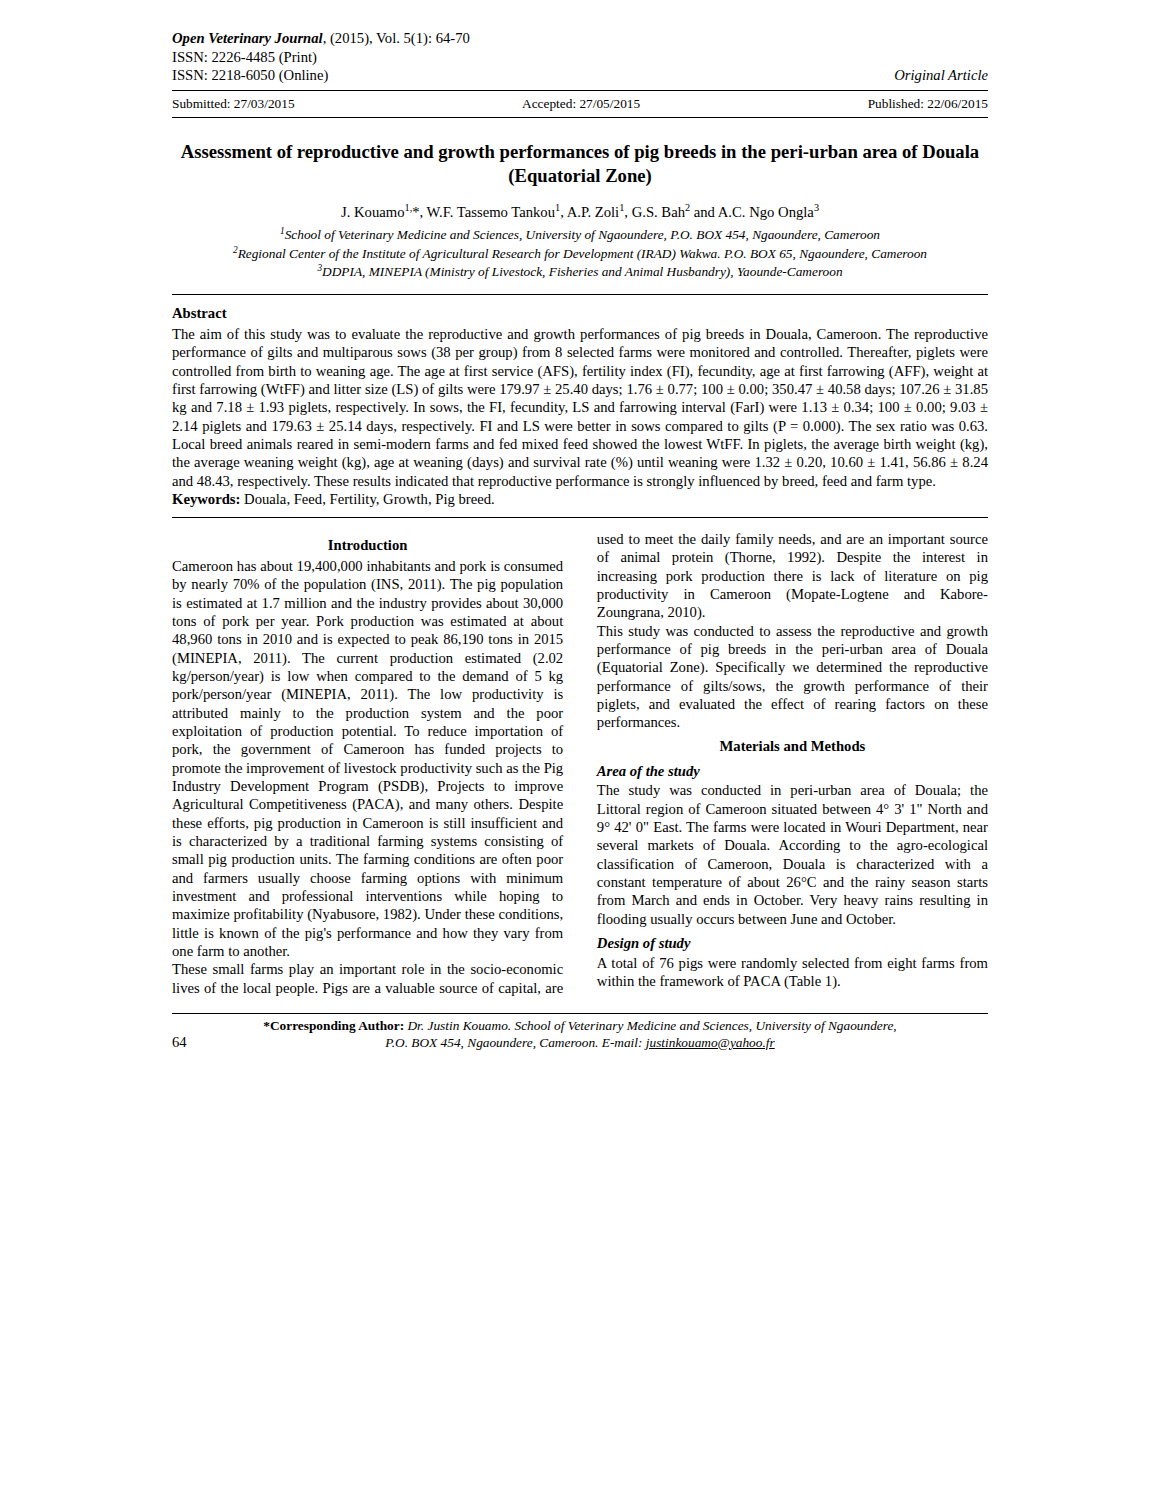Open Veterinary Journal, (2015), Vol. 5(1): 64-70
ISSN: 2226-4485 (Print)
ISSN: 2218-6050 (Online)
Original Article
Submitted: 27/03/2015 Accepted: 27/05/2015 Published: 22/06/2015
Assessment of reproductive and growth performances of pig breeds in the peri-urban area of Douala (Equatorial Zone)
J. Kouamo1,*, W.F. Tassemo Tankou1, A.P. Zoli1, G.S. Bah2 and A.C. Ngo Ongla3
1School of Veterinary Medicine and Sciences, University of Ngaoundere, P.O. BOX 454, Ngaoundere, Cameroon
2Regional Center of the Institute of Agricultural Research for Development (IRAD) Wakwa. P.O. BOX 65, Ngaoundere, Cameroon
3DDPIA, MINEPIA (Ministry of Livestock, Fisheries and Animal Husbandry), Yaounde-Cameroon
Abstract
The aim of this study was to evaluate the reproductive and growth performances of pig breeds in Douala, Cameroon. The reproductive performance of gilts and multiparous sows (38 per group) from 8 selected farms were monitored and controlled. Thereafter, piglets were controlled from birth to weaning age. The age at first service (AFS), fertility index (FI), fecundity, age at first farrowing (AFF), weight at first farrowing (WtFF) and litter size (LS) of gilts were 179.97 ± 25.40 days; 1.76 ± 0.77; 100 ± 0.00; 350.47 ± 40.58 days; 107.26 ± 31.85 kg and 7.18 ± 1.93 piglets, respectively. In sows, the FI, fecundity, LS and farrowing interval (FarI) were 1.13 ± 0.34; 100 ± 0.00; 9.03 ± 2.14 piglets and 179.63 ± 25.14 days, respectively. FI and LS were better in sows compared to gilts (P = 0.000). The sex ratio was 0.63. Local breed animals reared in semi-modern farms and fed mixed feed showed the lowest WtFF. In piglets, the average birth weight (kg), the average weaning weight (kg), age at weaning (days) and survival rate (%) until weaning were 1.32 ± 0.20, 10.60 ± 1.41, 56.86 ± 8.24 and 48.43, respectively. These results indicated that reproductive performance is strongly influenced by breed, feed and farm type.
Keywords: Douala, Feed, Fertility, Growth, Pig breed.
Introduction
Cameroon has about 19,400,000 inhabitants and pork is consumed by nearly 70% of the population (INS, 2011). The pig population is estimated at 1.7 million and the industry provides about 30,000 tons of pork per year. Pork production was estimated at about 48,960 tons in 2010 and is expected to peak 86,190 tons in 2015 (MINEPIA, 2011). The current production estimated (2.02 kg/person/year) is low when compared to the demand of 5 kg pork/person/year (MINEPIA, 2011). The low productivity is attributed mainly to the production system and the poor exploitation of production potential. To reduce importation of pork, the government of Cameroon has funded projects to promote the improvement of livestock productivity such as the Pig Industry Development Program (PSDB), Projects to improve Agricultural Competitiveness (PACA), and many others. Despite these efforts, pig production in Cameroon is still insufficient and is characterized by a traditional farming systems consisting of small pig production units. The farming conditions are often poor and farmers usually choose farming options with minimum investment and professional interventions while hoping to maximize profitability (Nyabusore, 1982). Under these conditions, little is known of the pig's performance and how they vary from one farm to another.
These small farms play an important role in the socio-economic lives of the local people. Pigs are a valuable source of capital, are used to meet the daily family needs, and are an important source of animal protein (Thorne, 1992). Despite the interest in increasing pork production there is lack of literature on pig productivity in Cameroon (Mopate-Logtene and Kabore-Zoungrana, 2010).
This study was conducted to assess the reproductive and growth performance of pig breeds in the peri-urban area of Douala (Equatorial Zone). Specifically we determined the reproductive performance of gilts/sows, the growth performance of their piglets, and evaluated the effect of rearing factors on these performances.
Materials and Methods
Area of the study
The study was conducted in peri-urban area of Douala; the Littoral region of Cameroon situated between 4° 3' 1" North and 9° 42' 0" East. The farms were located in Wouri Department, near several markets of Douala. According to the agro-ecological classification of Cameroon, Douala is characterized with a constant temperature of about 26°C and the rainy season starts from March and ends in October. Very heavy rains resulting in flooding usually occurs between June and October.
Design of study
A total of 76 pigs were randomly selected from eight farms from within the framework of PACA (Table 1).
64
*Corresponding Author: Dr. Justin Kouamo. School of Veterinary Medicine and Sciences, University of Ngaoundere,
P.O. BOX 454, Ngaoundere, Cameroon. E-mail: justinkouamo@yahoo.fr